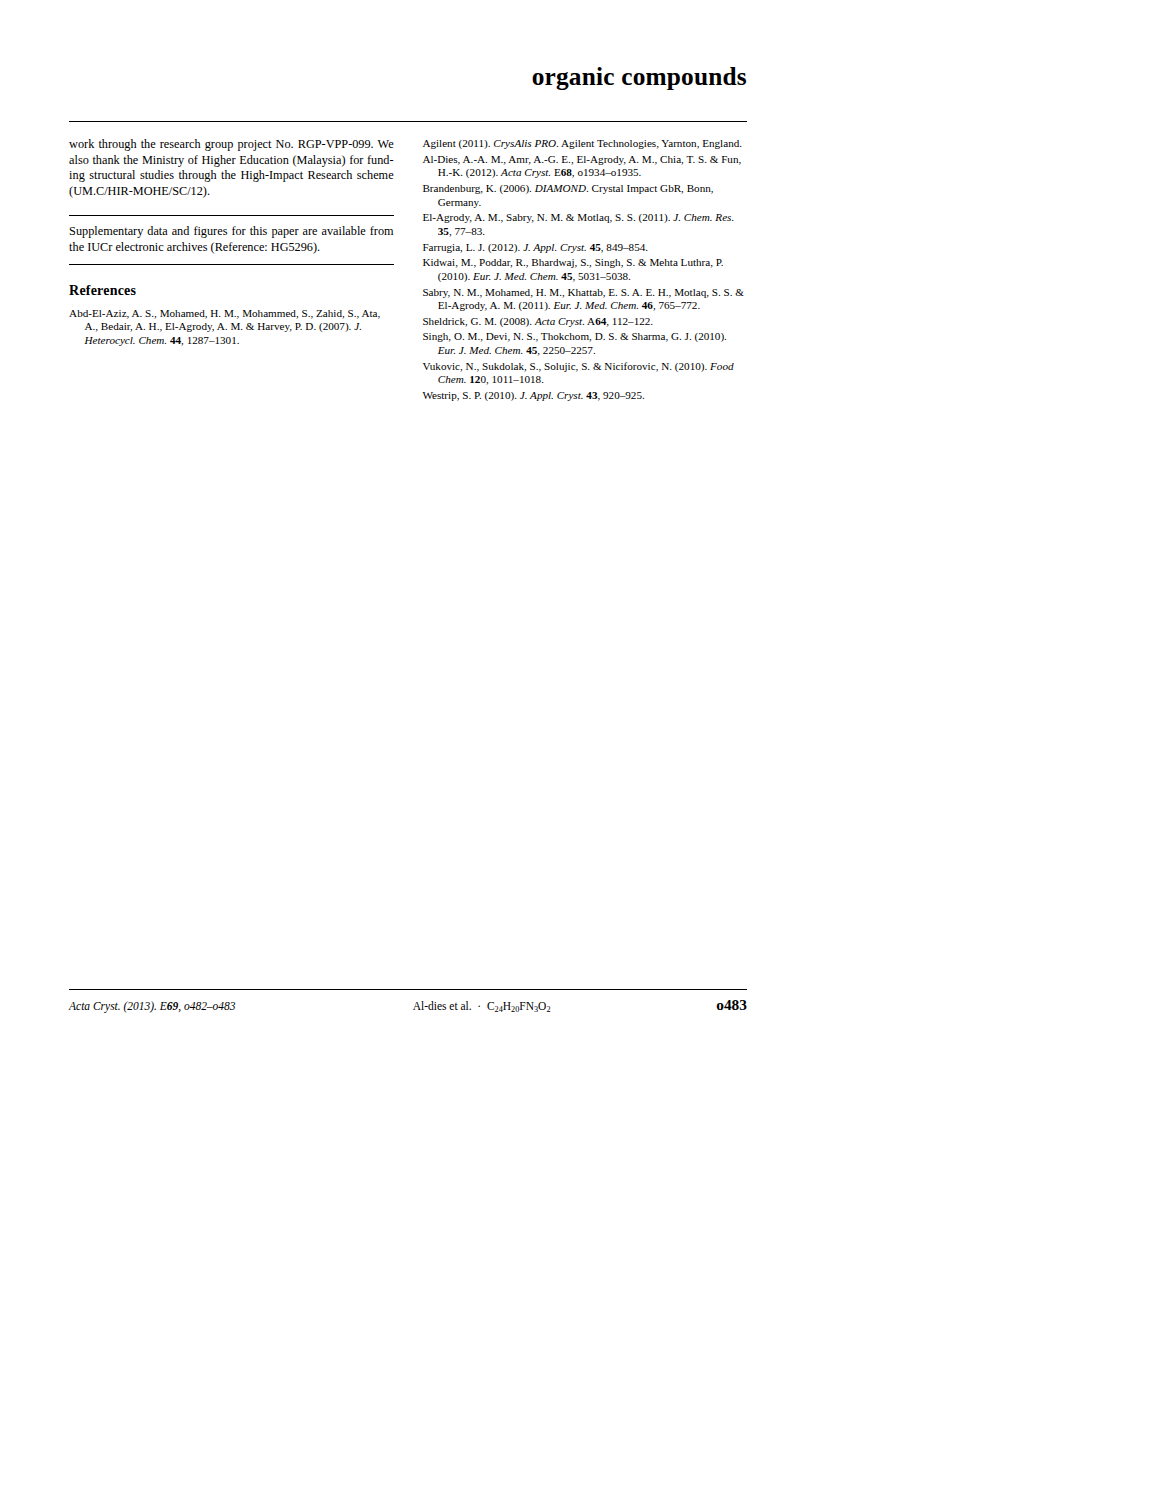organic compounds
work through the research group project No. RGP-VPP-099. We also thank the Ministry of Higher Education (Malaysia) for funding structural studies through the High-Impact Research scheme (UM.C/HIR-MOHE/SC/12).
Supplementary data and figures for this paper are available from the IUCr electronic archives (Reference: HG5296).
References
Abd-El-Aziz, A. S., Mohamed, H. M., Mohammed, S., Zahid, S., Ata, A., Bedair, A. H., El-Agrody, A. M. & Harvey, P. D. (2007). J. Heterocycl. Chem. 44, 1287–1301.
Agilent (2011). CrysAlis PRO. Agilent Technologies, Yarnton, England.
Al-Dies, A.-A. M., Amr, A.-G. E., El-Agrody, A. M., Chia, T. S. & Fun, H.-K. (2012). Acta Cryst. E68, o1934–o1935.
Brandenburg, K. (2006). DIAMOND. Crystal Impact GbR, Bonn, Germany.
El-Agrody, A. M., Sabry, N. M. & Motlaq, S. S. (2011). J. Chem. Res. 35, 77–83.
Farrugia, L. J. (2012). J. Appl. Cryst. 45, 849–854.
Kidwai, M., Poddar, R., Bhardwaj, S., Singh, S. & Mehta Luthra, P. (2010). Eur. J. Med. Chem. 45, 5031–5038.
Sabry, N. M., Mohamed, H. M., Khattab, E. S. A. E. H., Motlaq, S. S. & El-Agrody, A. M. (2011). Eur. J. Med. Chem. 46, 765–772.
Sheldrick, G. M. (2008). Acta Cryst. A64, 112–122.
Singh, O. M., Devi, N. S., Thokchom, D. S. & Sharma, G. J. (2010). Eur. J. Med. Chem. 45, 2250–2257.
Vukovic, N., Sukdolak, S., Solujic, S. & Niciforovic, N. (2010). Food Chem. 120, 1011–1018.
Westrip, S. P. (2010). J. Appl. Cryst. 43, 920–925.
Acta Cryst. (2013). E69, o482–o483
Al-dies et al.·C24H20FN3O2
o483